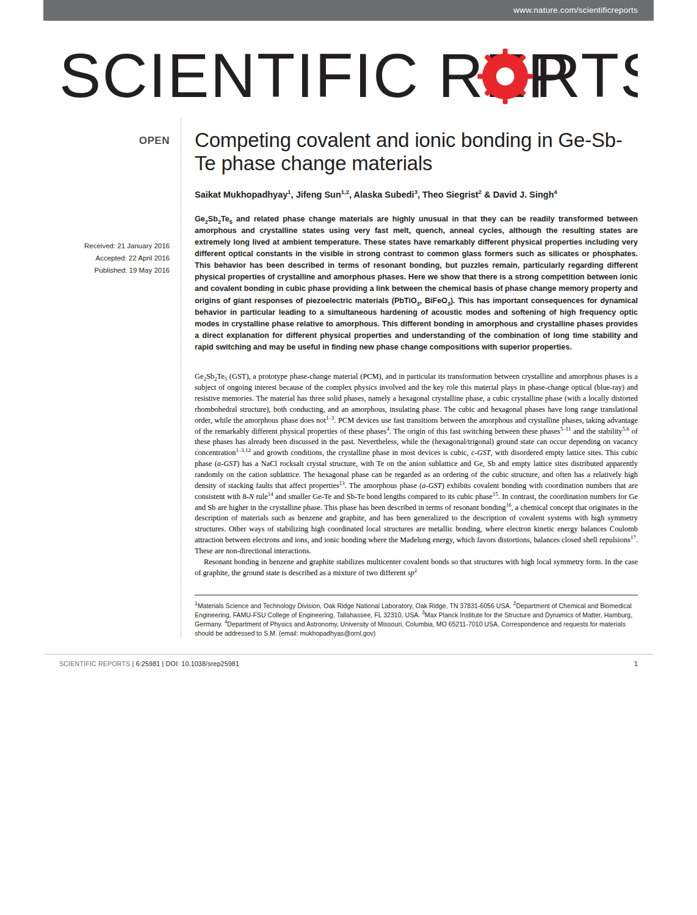www.nature.com/scientificreports
SCIENTIFIC REP RTS
OPEN
Received: 21 January 2016
Accepted: 22 April 2016
Published: 19 May 2016
Competing covalent and ionic bonding in Ge-Sb-Te phase change materials
Saikat Mukhopadhyay1, Jifeng Sun1,2, Alaska Subedi3, Theo Siegrist2 & David J. Singh4
Ge2Sb2Te5 and related phase change materials are highly unusual in that they can be readily transformed between amorphous and crystalline states using very fast melt, quench, anneal cycles, although the resulting states are extremely long lived at ambient temperature. These states have remarkably different physical properties including very different optical constants in the visible in strong contrast to common glass formers such as silicates or phosphates. This behavior has been described in terms of resonant bonding, but puzzles remain, particularly regarding different physical properties of crystalline and amorphous phases. Here we show that there is a strong competition between ionic and covalent bonding in cubic phase providing a link between the chemical basis of phase change memory property and origins of giant responses of piezoelectric materials (PbTiO3, BiFeO3). This has important consequences for dynamical behavior in particular leading to a simultaneous hardening of acoustic modes and softening of high frequency optic modes in crystalline phase relative to amorphous. This different bonding in amorphous and crystalline phases provides a direct explanation for different physical properties and understanding of the combination of long time stability and rapid switching and may be useful in finding new phase change compositions with superior properties.
Ge2Sb2Te5 (GST), a prototype phase-change material (PCM), and in particular its transformation between crystalline and amorphous phases is a subject of ongoing interest because of the complex physics involved and the key role this material plays in phase-change optical (blue-ray) and resistive memories. The material has three solid phases, namely a hexagonal crystalline phase, a cubic crystalline phase (with a locally distorted rhombohedral structure), both conducting, and an amorphous, insulating phase. The cubic and hexagonal phases have long range translational order, while the amorphous phase does not1–3. PCM devices use fast transitions between the amorphous and crystalline phases, taking advantage of the remarkably different physical properties of these phases4. The origin of this fast switching between these phases5–11 and the stability5,6 of these phases has already been discussed in the past. Nevertheless, while the (hexagonal/trigonal) ground state can occur depending on vacancy concentration1–3,12 and growth conditions, the crystalline phase in most devices is cubic, c-GST, with disordered empty lattice sites. This cubic phase (a-GST) has a NaCl rocksalt crystal structure, with Te on the anion sublattice and Ge, Sb and empty lattice sites distributed apparently randomly on the cation sublattice. The hexagonal phase can be regarded as an ordering of the cubic structure, and often has a relatively high density of stacking faults that affect properties13. The amorphous phase (a-GST) exhibits covalent bonding with coordination numbers that are consistent with 8-N rule14 and smaller Ge-Te and Sb-Te bond lengths compared to its cubic phase15. In contrast, the coordination numbers for Ge and Sb are higher in the crystalline phase. This phase has been described in terms of resonant bonding16, a chemical concept that originates in the description of materials such as benzene and graphite, and has been generalized to the description of covalent systems with high symmetry structures. Other ways of stabilizing high coordinated local structures are metallic bonding, where electron kinetic energy balances Coulomb attraction between electrons and ions, and ionic bonding where the Madelung energy, which favors distortions, balances closed shell repulsions17. These are non-directional interactions.
Resonant bonding in benzene and graphite stabilizes multicenter covalent bonds so that structures with high local symmetry form. In the case of graphite, the ground state is described as a mixture of two different sp2
1Materials Science and Technology Division, Oak Ridge National Laboratory, Oak Ridge, TN 37831-6056 USA. 2Department of Chemical and Biomedical Engineering, FAMU-FSU College of Engineering, Tallahassee, FL 32310, USA. 3Max Planck Institute for the Structure and Dynamics of Matter, Hamburg, Germany. 4Department of Physics and Astronomy, University of Missouri, Columbia, MO 65211-7010 USA. Correspondence and requests for materials should be addressed to S.M. (email: mukhopadhyas@ornl.gov)
SCIENTIFIC REPORTS | 6:25981 | DOI: 10.1038/srep25981
1